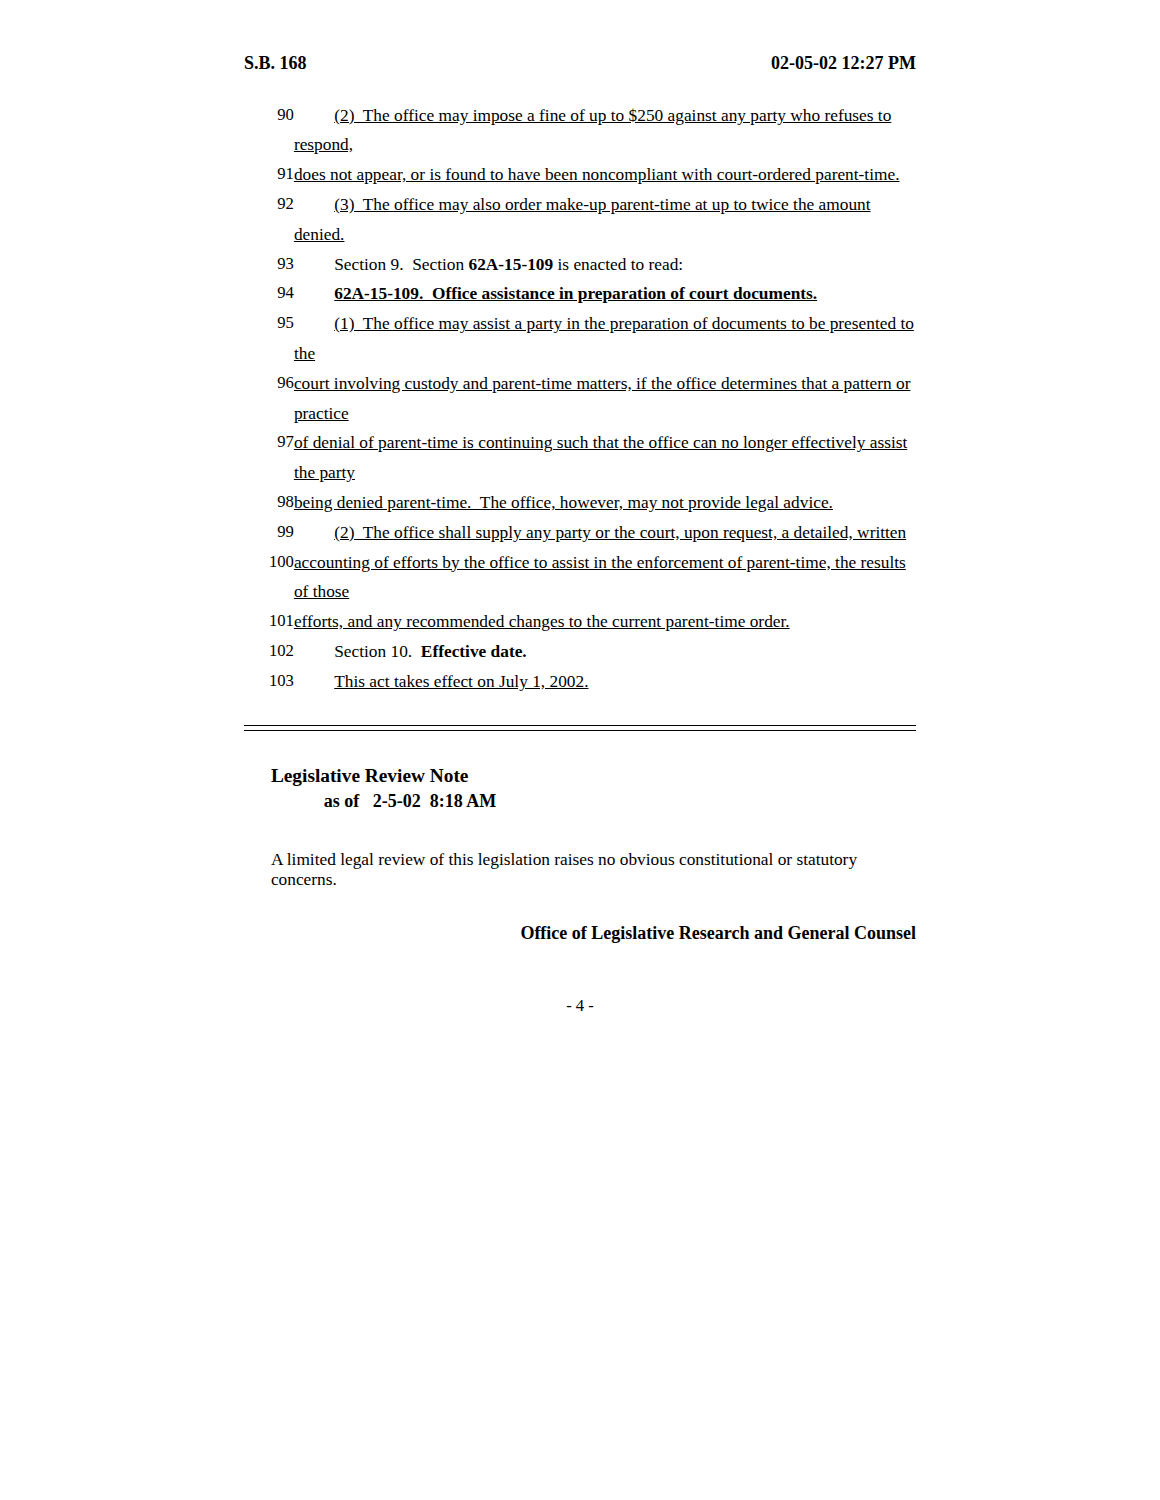S.B. 168 02-05-02 12:27 PM
| 90 | (2) The office may impose a fine of up to $250 against any party who refuses to respond, |
| 91 | does not appear, or is found to have been noncompliant with court-ordered parent-time. |
| 92 | (3) The office may also order make-up parent-time at up to twice the amount denied. |
| 93 | Section 9. Section 62A-15-109 is enacted to read: |
| 94 | 62A-15-109. Office assistance in preparation of court documents. |
| 95 | (1) The office may assist a party in the preparation of documents to be presented to the |
| 96 | court involving custody and parent-time matters, if the office determines that a pattern or practice |
| 97 | of denial of parent-time is continuing such that the office can no longer effectively assist the party |
| 98 | being denied parent-time. The office, however, may not provide legal advice. |
| 99 | (2) The office shall supply any party or the court, upon request, a detailed, written |
| 100 | accounting of efforts by the office to assist in the enforcement of parent-time, the results of those |
| 101 | efforts, and any recommended changes to the current parent-time order. |
| 102 | Section 10. Effective date. |
| 103 | This act takes effect on July 1, 2002. |
Legislative Review Note as of 2-5-02 8:18 AM
A limited legal review of this legislation raises no obvious constitutional or statutory concerns.
Office of Legislative Research and General Counsel
- 4 -